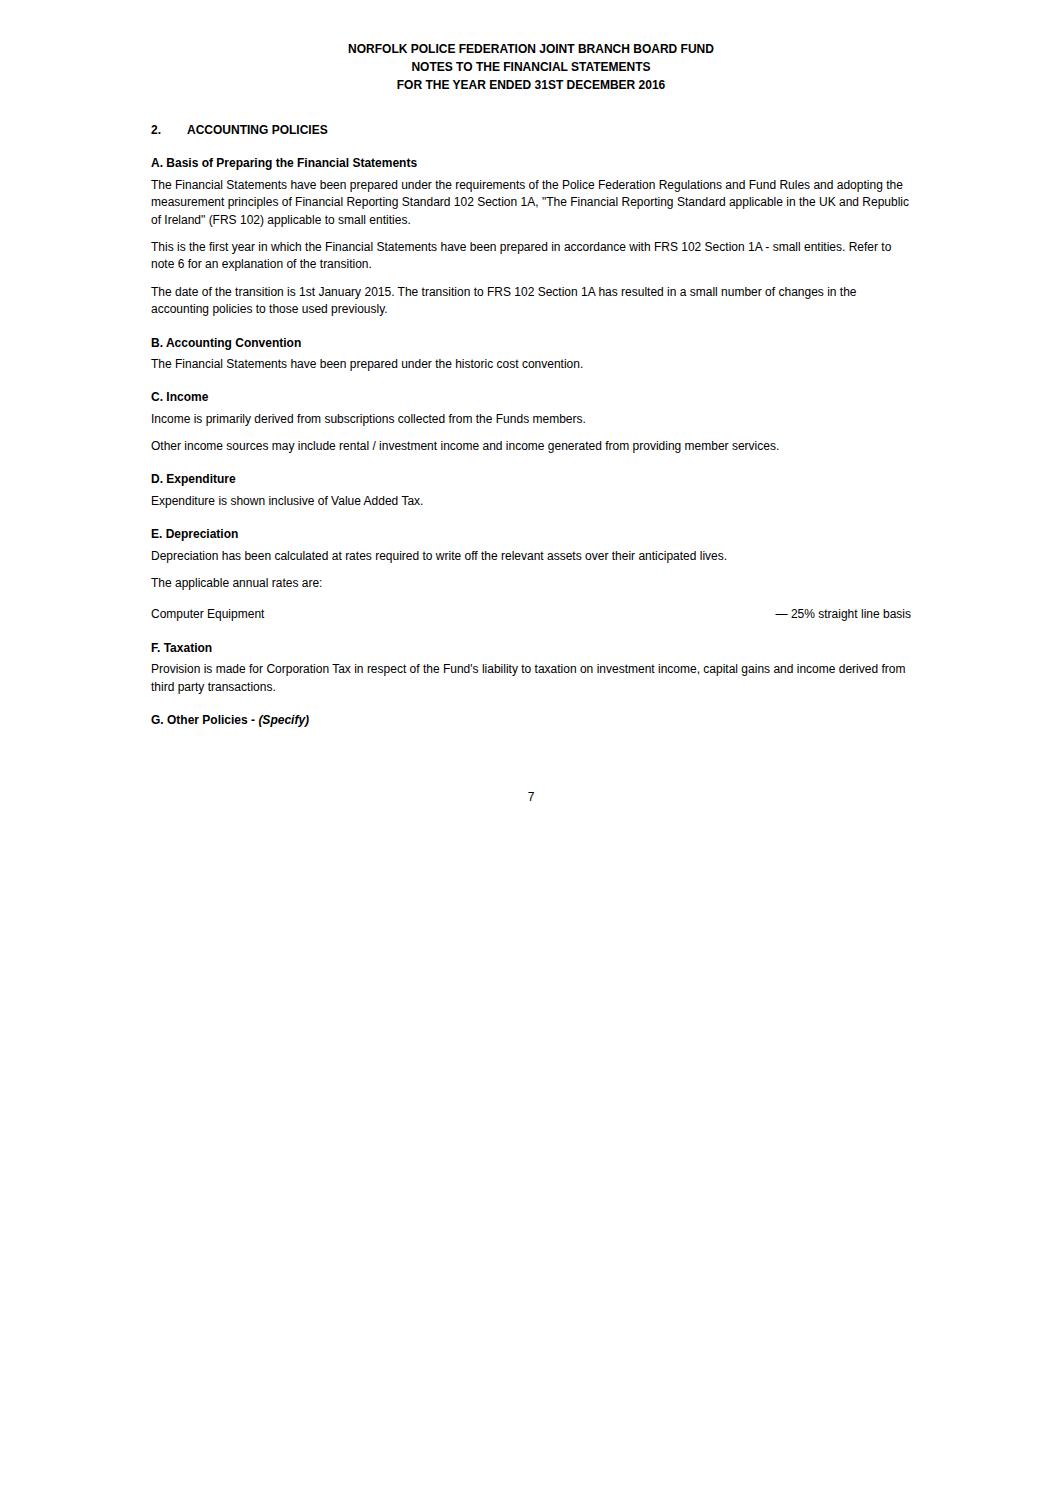Norfolk Police Federation Joint Branch Board Fund
Notes to the Financial Statements
For the Year Ended 31st December 2016
2. Accounting Policies
A. Basis of Preparing the Financial Statements
The Financial Statements have been prepared under the requirements of the Police Federation Regulations and Fund Rules and adopting the measurement principles of Financial Reporting Standard 102 Section 1A, "The Financial Reporting Standard applicable in the UK and Republic of Ireland" (FRS 102) applicable to small entities.
This is the first year in which the Financial Statements have been prepared in accordance with FRS 102 Section 1A - small entities. Refer to note 6 for an explanation of the transition.
The date of the transition is 1st January 2015. The transition to FRS 102 Section 1A has resulted in a small number of changes in the accounting policies to those used previously.
B. Accounting Convention
The Financial Statements have been prepared under the historic cost convention.
C. Income
Income is primarily derived from subscriptions collected from the Funds members.
Other income sources may include rental / investment income and income generated from providing member services.
D. Expenditure
Expenditure is shown inclusive of Value Added Tax.
E. Depreciation
Depreciation has been calculated at rates required to write off the relevant assets over their anticipated lives.
The applicable annual rates are:
Computer Equipment — 25% straight line basis
F. Taxation
Provision is made for Corporation Tax in respect of the Fund's liability to taxation on investment income, capital gains and income derived from third party transactions.
G. Other Policies - (Specify)
7